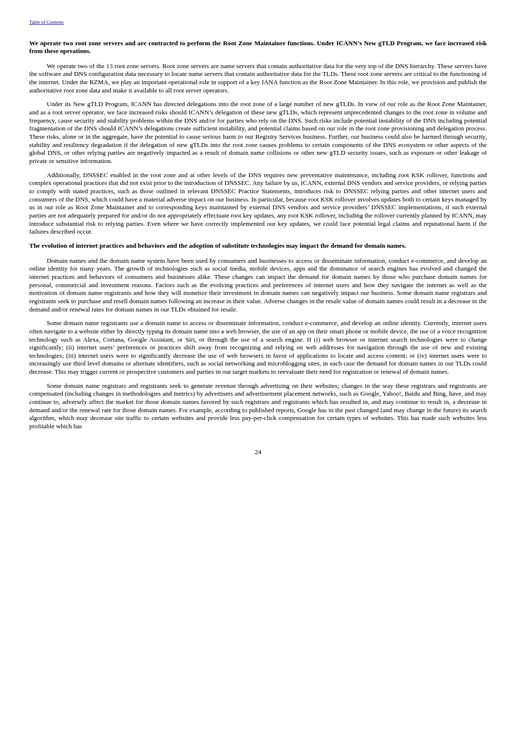Table of Contents
We operate two root zone servers and are contracted to perform the Root Zone Maintainer functions. Under ICANN’s New gTLD Program, we face increased risk from these operations.
We operate two of the 13 root zone servers. Root zone servers are name servers that contain authoritative data for the very top of the DNS hierarchy. These servers have the software and DNS configuration data necessary to locate name servers that contain authoritative data for the TLDs. These root zone servers are critical to the functioning of the internet. Under the RZMA, we play an important operational role in support of a key IANA function as the Root Zone Maintainer. In this role, we provision and publish the authoritative root zone data and make it available to all root server operators.
Under its New gTLD Program, ICANN has directed delegations into the root zone of a large number of new gTLDs. In view of our role as the Root Zone Maintainer, and as a root server operator, we face increased risks should ICANN’s delegation of these new gTLDs, which represent unprecedented changes to the root zone in volume and frequency, cause security and stability problems within the DNS and/or for parties who rely on the DNS. Such risks include potential instability of the DNS including potential fragmentation of the DNS should ICANN’s delegations create sufficient instability, and potential claims based on our role in the root zone provisioning and delegation process. These risks, alone or in the aggregate, have the potential to cause serious harm to our Registry Services business. Further, our business could also be harmed through security, stability and resiliency degradation if the delegation of new gTLDs into the root zone causes problems to certain components of the DNS ecosystem or other aspects of the global DNS, or other relying parties are negatively impacted as a result of domain name collisions or other new gTLD security issues, such as exposure or other leakage of private or sensitive information.
Additionally, DNSSEC enabled in the root zone and at other levels of the DNS requires new preventative maintenance, including root KSK rollover, functions and complex operational practices that did not exist prior to the introduction of DNSSEC. Any failure by us, ICANN, external DNS vendors and service providers, or relying parties to comply with stated practices, such as those outlined in relevant DNSSEC Practice Statements, introduces risk to DNSSEC relying parties and other internet users and consumers of the DNS, which could have a material adverse impact on our business. In particular, because root KSK rollover involves updates both to certain keys managed by us in our role as Root Zone Maintainer and to corresponding keys maintained by external DNS vendors and service providers’ DNSSEC implementations, if such external parties are not adequately prepared for and/or do not appropriately effectuate root key updates, any root KSK rollover, including the rollover currently planned by ICANN, may introduce substantial risk to relying parties. Even where we have correctly implemented our key updates, we could face potential legal claims and reputational harm if the failures described occur.
The evolution of internet practices and behaviors and the adoption of substitute technologies may impact the demand for domain names.
Domain names and the domain name system have been used by consumers and businesses to access or disseminate information, conduct e-commerce, and develop an online identity for many years. The growth of technologies such as social media, mobile devices, apps and the dominance of search engines has evolved and changed the internet practices and behaviors of consumers and businesses alike. These changes can impact the demand for domain names by those who purchase domain names for personal, commercial and investment reasons. Factors such as the evolving practices and preferences of internet users and how they navigate the internet as well as the motivation of domain name registrants and how they will monetize their investment in domain names can negatively impact our business. Some domain name registrars and registrants seek to purchase and resell domain names following an increase in their value. Adverse changes in the resale value of domain names could result in a decrease in the demand and/or renewal rates for domain names in our TLDs obtained for resale.
Some domain name registrants use a domain name to access or disseminate information, conduct e-commerce, and develop an online identity. Currently, internet users often navigate to a website either by directly typing its domain name into a web browser, the use of an app on their smart phone or mobile device, the use of a voice recognition technology such as Alexa, Cortana, Google Assistant, or Siri, or through the use of a search engine. If (i) web browser or internet search technologies were to change significantly; (ii) internet users’ preferences or practices shift away from recognizing and relying on web addresses for navigation through the use of new and existing technologies; (iii) internet users were to significantly decrease the use of web browsers in favor of applications to locate and access content; or (iv) internet users were to increasingly use third level domains or alternate identifiers, such as social networking and microblogging sites, in each case the demand for domain names in our TLDs could decrease. This may trigger current or prospective customers and parties in our target markets to reevaluate their need for registration or renewal of domain names.
Some domain name registrars and registrants seek to generate revenue through advertising on their websites; changes in the way these registrars and registrants are compensated (including changes in methodologies and metrics) by advertisers and advertisement placement networks, such as Google, Yahoo!, Baidu and Bing, have, and may continue to, adversely affect the market for those domain names favored by such registrars and registrants which has resulted in, and may continue to result in, a decrease in demand and/or the renewal rate for those domain names. For example, according to published reports, Google has in the past changed (and may change in the future) its search algorithm, which may decrease site traffic to certain websites and provide less pay-per-click compensation for certain types of websites. This has made such websites less profitable which has
24